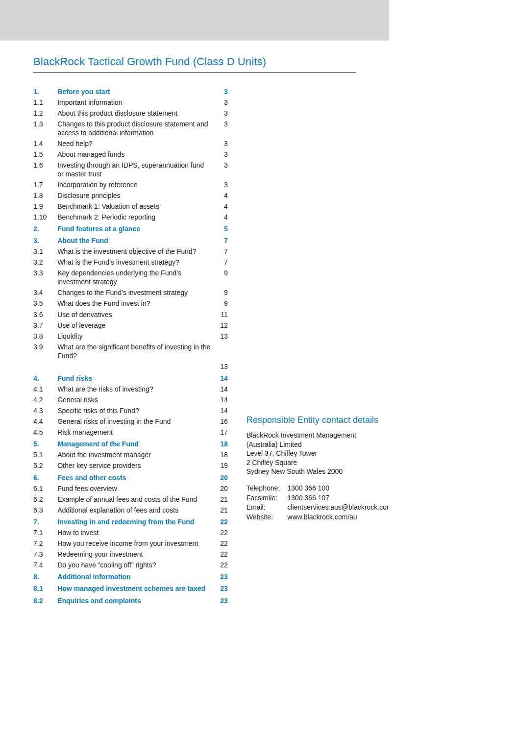BlackRock Tactical Growth Fund (Class D Units)
| 1. | Before you start | 3 |
| 1.1 | Important information | 3 |
| 1.2 | About this product disclosure statement | 3 |
| 1.3 | Changes to this product disclosure statement and access to additional information | 3 |
| 1.4 | Need help? | 3 |
| 1.5 | About managed funds | 3 |
| 1.6 | Investing through an IDPS, superannuation fund or master trust | 3 |
| 1.7 | Incorporation by reference | 3 |
| 1.8 | Disclosure principles | 4 |
| 1.9 | Benchmark 1: Valuation of assets | 4 |
| 1.10 | Benchmark 2: Periodic reporting | 4 |
| 2. | Fund features at a glance | 5 |
| 3. | About the Fund | 7 |
| 3.1 | What is the investment objective of the Fund? | 7 |
| 3.2 | What is the Fund’s investment strategy? | 7 |
| 3.3 | Key dependencies underlying the Fund’s investment strategy | 9 |
| 3.4 | Changes to the Fund’s investment strategy | 9 |
| 3.5 | What does the Fund invest in? | 9 |
| 3.6 | Use of derivatives | 11 |
| 3.7 | Use of leverage | 12 |
| 3.8 | Liquidity | 13 |
| 3.9 | What are the significant benefits of investing in the Fund? | |
| | | 13 |
| 4. | Fund risks | 14 |
| 4.1 | What are the risks of investing? | 14 |
| 4.2 | General risks | 14 |
| 4.3 | Specific risks of this Fund? | 14 |
| 4.4 | General risks of investing in the Fund | 16 |
| 4.5 | Risk management | 17 |
| 5. | Management of the Fund | 18 |
| 5.1 | About the investment manager | 18 |
| 5.2 | Other key service providers | 19 |
| 6. | Fees and other costs | 20 |
| 6.1 | Fund fees overview | 20 |
| 6.2 | Example of annual fees and costs of the Fund | 21 |
| 6.3 | Additional explanation of fees and costs | 21 |
| 7. | Investing in and redeeming from the Fund | 22 |
| 7.1 | How to invest | 22 |
| 7.2 | How you receive income from your investment | 22 |
| 7.3 | Redeeming your investment | 22 |
| 7.4 | Do you have “cooling off” rights? | 22 |
| 8. | Additional information | 23 |
| 8.1 | How managed investment schemes are taxed | 23 |
| 8.2 | Enquiries and complaints | 23 |
Responsible Entity contact details
BlackRock Investment Management (Australia) Limited
Level 37, Chifley Tower
2 Chifley Square
Sydney New South Wales 2000
| Telephone: | 1300 366 100 |
| Facsimile: | 1300 366 107 |
| Email: | clientservices.aus@blackrock.com |
| Website: | www.blackrock.com/au |